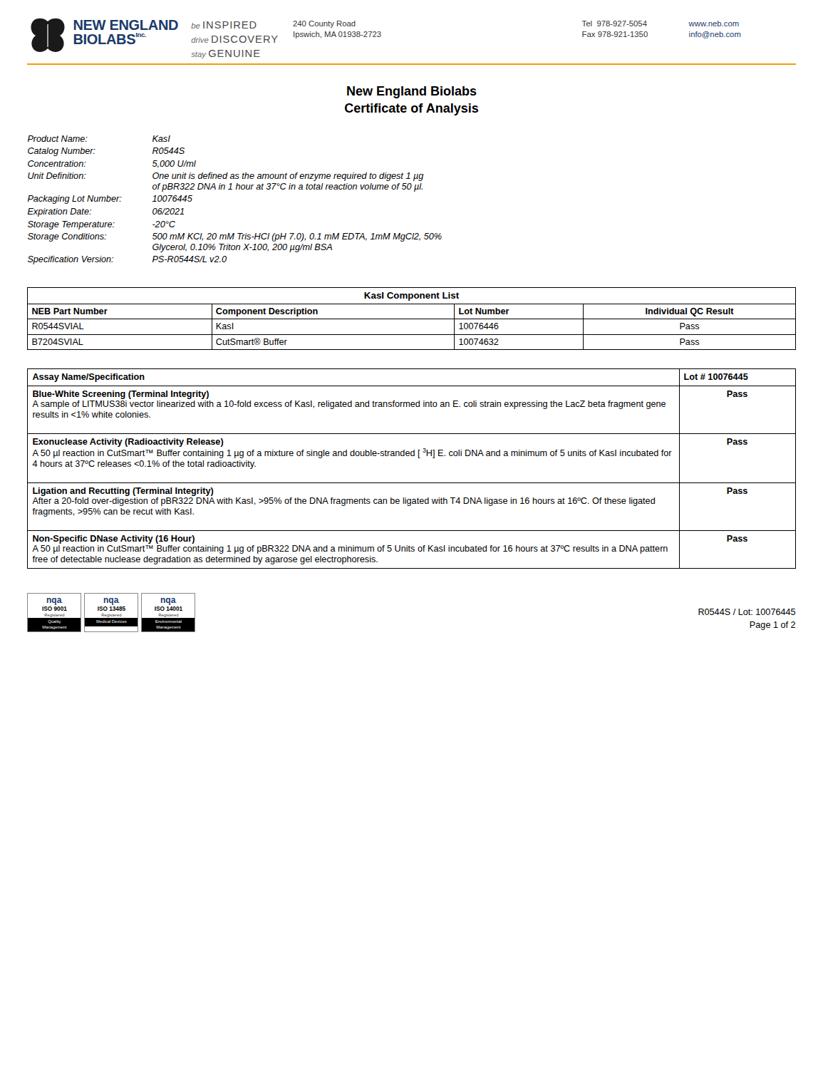NEW ENGLAND
BIOLABSInc.
be INSPIRED
drive DISCOVERY
stay GENUINE
240 County Road
Ipswich, MA 01938-2723
Tel 978-927-5054
Fax 978-921-1350
www.neb.com
info@neb.com
New England Biolabs
Certificate of Analysis
| Product Name: | KasI |
| Catalog Number: | R0544S |
| Concentration: | 5,000 U/ml |
| Unit Definition: | One unit is defined as the amount of enzyme required to digest 1 µg of pBR322 DNA in 1 hour at 37°C in a total reaction volume of 50 µl. |
| Packaging Lot Number: | 10076445 |
| Expiration Date: | 06/2021 |
| Storage Temperature: | -20°C |
| Storage Conditions: | 500 mM KCl, 20 mM Tris-HCl (pH 7.0), 0.1 mM EDTA, 1mM MgCl2, 50% Glycerol, 0.10% Triton X-100, 200 µg/ml BSA |
| Specification Version: | PS-R0544S/L v2.0 |
| KasI Component List |
| --- |
| NEB Part Number | Component Description | Lot Number | Individual QC Result |
| R0544SVIAL | KasI | 10076446 | Pass |
| B7204SVIAL | CutSmart® Buffer | 10074632 | Pass |
| Assay Name/Specification | Lot # 10076445 |
| --- | --- |
| Blue-White Screening (Terminal Integrity) A sample of LITMUS38i vector linearized with a 10-fold excess of KasI, religated and transformed into an E. coli strain expressing the LacZ beta fragment gene results in <1% white colonies. | Pass |
| Exonuclease Activity (Radioactivity Release) A 50 µl reaction in CutSmart™ Buffer containing 1 µg of a mixture of single and double-stranded [ 3 H] E. coli DNA and a minimum of 5 units of KasI incubated for 4 hours at 37ºC releases <0.1% of the total radioactivity. | Pass |
| Ligation and Recutting (Terminal Integrity) After a 20-fold over-digestion of pBR322 DNA with KasI, >95% of the DNA fragments can be ligated with T4 DNA ligase in 16 hours at 16ºC. Of these ligated fragments, >95% can be recut with KasI. | Pass |
| Non-Specific DNase Activity (16 Hour) A 50 µl reaction in CutSmart™ Buffer containing 1 µg of pBR322 DNA and a minimum of 5 Units of KasI incubated for 16 hours at 37ºC results in a DNA pattern free of detectable nuclease degradation as determined by agarose gel electrophoresis. | Pass |
nqa.
ISO 9001
Registered
Quality
Management
nqa.
ISO 13485
Registered
Medical Devices
nqa.
ISO 14001
Registered
Environmental
Management
R0544S / Lot: 10076445
Page 1 of 2